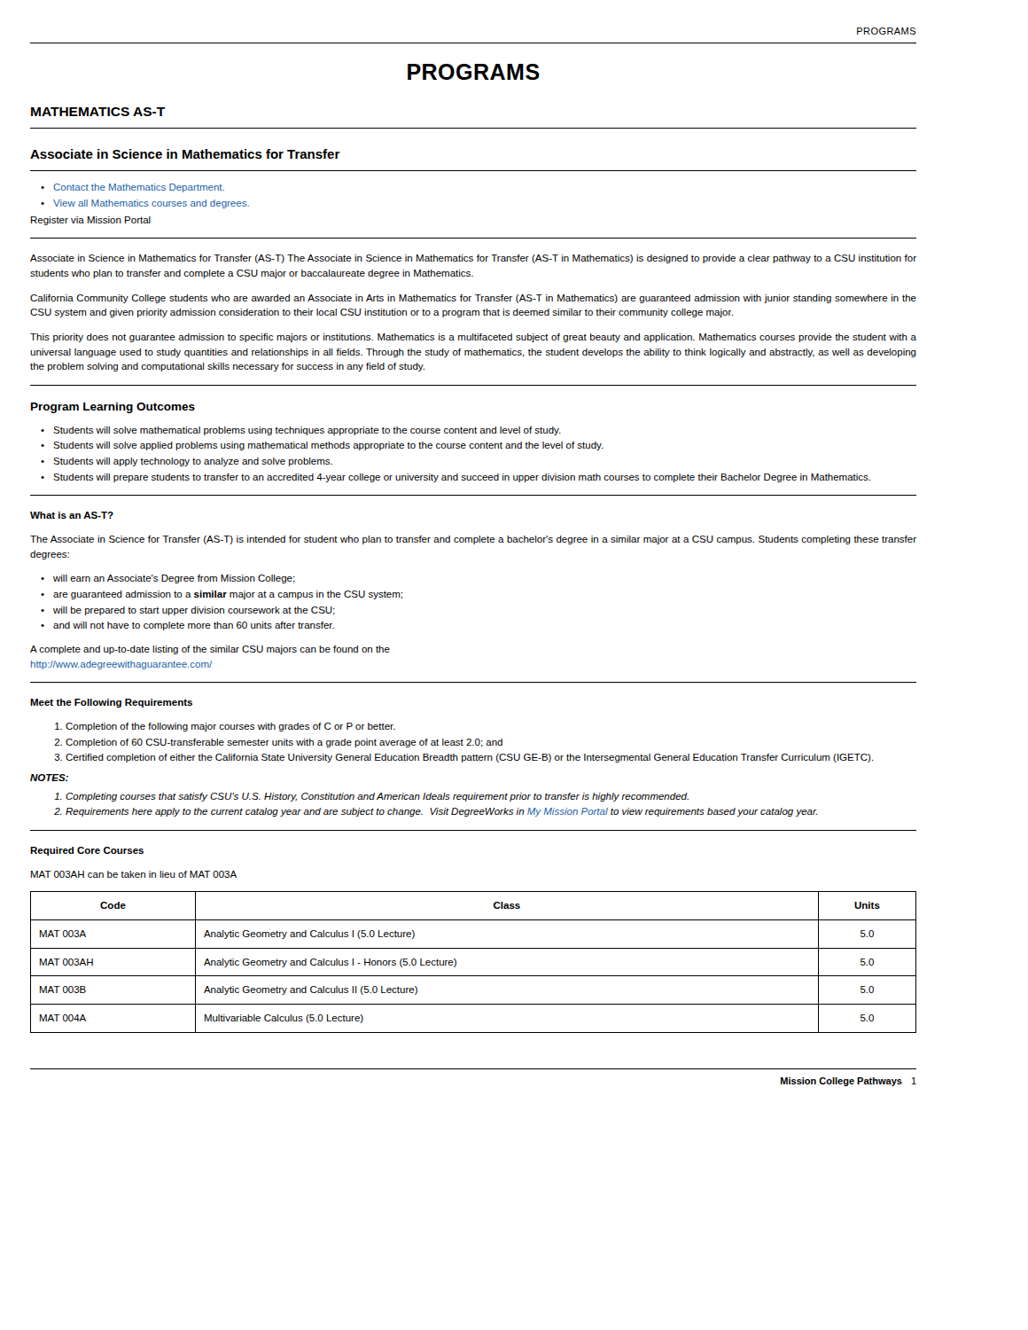PROGRAMS
PROGRAMS
MATHEMATICS AS-T
Associate in Science in Mathematics for Transfer
Contact the Mathematics Department.
View all Mathematics courses and degrees.
Register via Mission Portal
Associate in Science in Mathematics for Transfer (AS-T) The Associate in Science in Mathematics for Transfer (AS-T in Mathematics) is designed to provide a clear pathway to a CSU institution for students who plan to transfer and complete a CSU major or baccalaureate degree in Mathematics.
California Community College students who are awarded an Associate in Arts in Mathematics for Transfer (AS-T in Mathematics) are guaranteed admission with junior standing somewhere in the CSU system and given priority admission consideration to their local CSU institution or to a program that is deemed similar to their community college major.
This priority does not guarantee admission to specific majors or institutions. Mathematics is a multifaceted subject of great beauty and application. Mathematics courses provide the student with a universal language used to study quantities and relationships in all fields. Through the study of mathematics, the student develops the ability to think logically and abstractly, as well as developing the problem solving and computational skills necessary for success in any field of study.
Program Learning Outcomes
Students will solve mathematical problems using techniques appropriate to the course content and level of study.
Students will solve applied problems using mathematical methods appropriate to the course content and the level of study.
Students will apply technology to analyze and solve problems.
Students will prepare students to transfer to an accredited 4-year college or university and succeed in upper division math courses to complete their Bachelor Degree in Mathematics.
What is an AS-T?
The Associate in Science for Transfer (AS-T) is intended for student who plan to transfer and complete a bachelor's degree in a similar major at a CSU campus. Students completing these transfer degrees:
will earn an Associate's Degree from Mission College;
are guaranteed admission to a similar major at a campus in the CSU system;
will be prepared to start upper division coursework at the CSU;
and will not have to complete more than 60 units after transfer.
A complete and up-to-date listing of the similar CSU majors can be found on the
http://www.adegreewithaguarantee.com/
Meet the Following Requirements
Completion of the following major courses with grades of C or P or better.
Completion of 60 CSU-transferable semester units with a grade point average of at least 2.0; and
Certified completion of either the California State University General Education Breadth pattern (CSU GE-B) or the Intersegmental General Education Transfer Curriculum (IGETC).
NOTES:
Completing courses that satisfy CSU’s U.S. History, Constitution and American Ideals requirement prior to transfer is highly recommended.
Requirements here apply to the current catalog year and are subject to change. Visit DegreeWorks in My Mission Portal to view requirements based your catalog year.
Required Core Courses
MAT 003AH can be taken in lieu of MAT 003A
| Code | Class | Units |
| --- | --- | --- |
| MAT 003A | Analytic Geometry and Calculus I (5.0 Lecture) | 5.0 |
| MAT 003AH | Analytic Geometry and Calculus I - Honors (5.0 Lecture) | 5.0 |
| MAT 003B | Analytic Geometry and Calculus II (5.0 Lecture) | 5.0 |
| MAT 004A | Multivariable Calculus (5.0 Lecture) | 5.0 |
Mission College Pathways 1